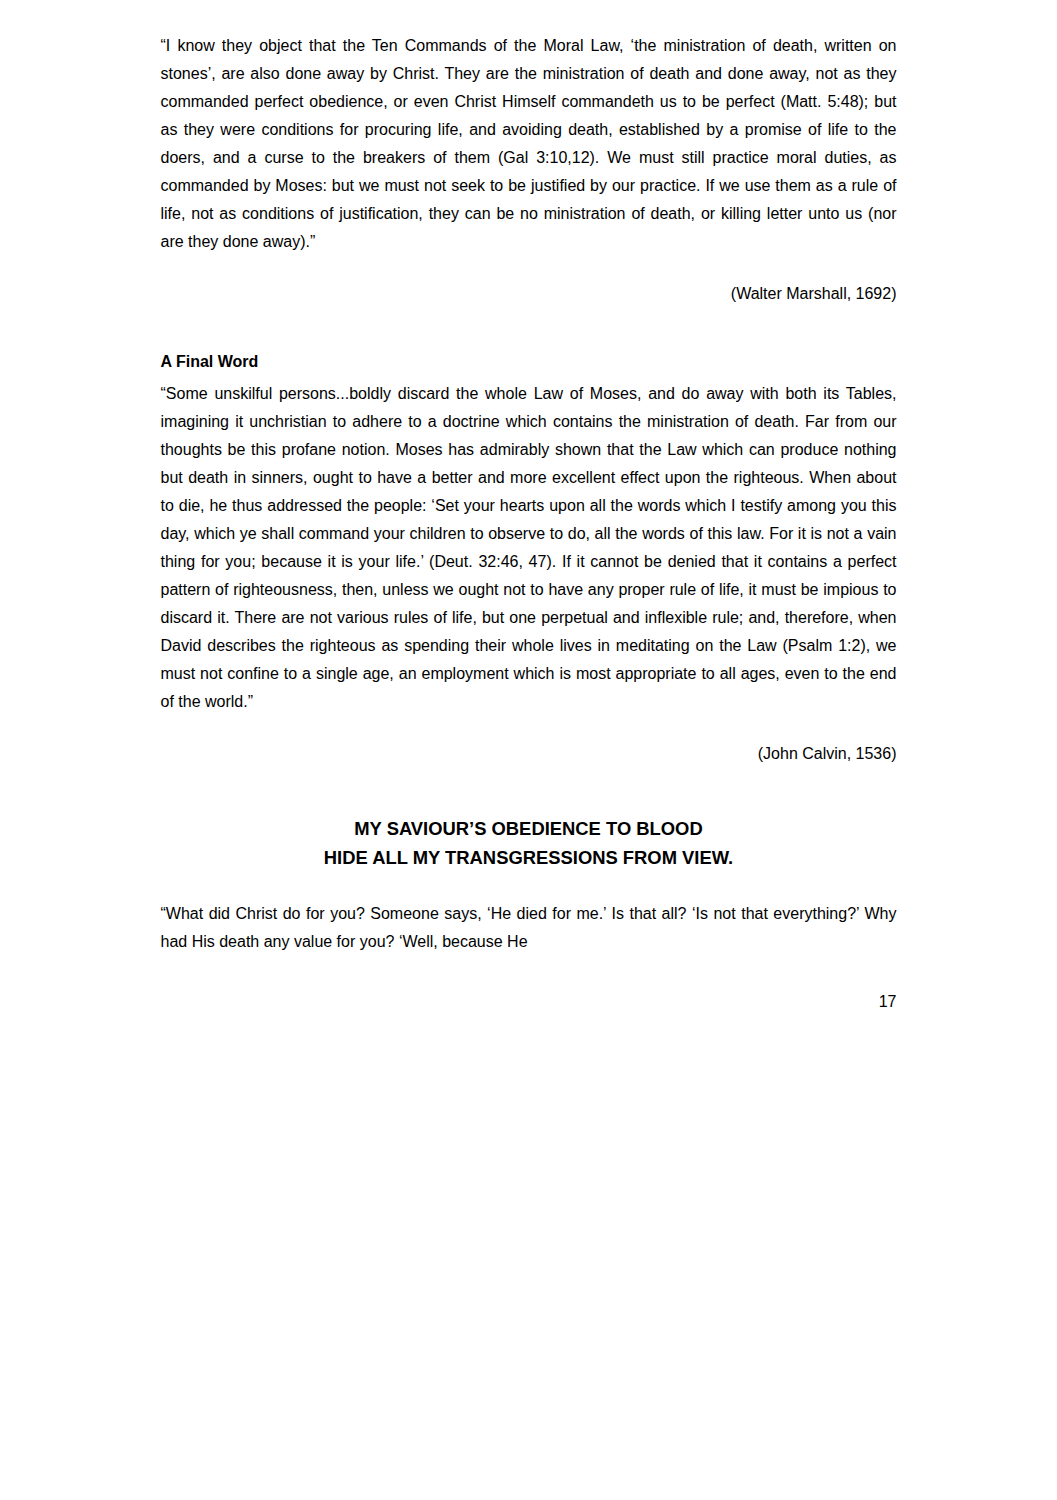“I know they object that the Ten Commands of the Moral Law, ‘the ministration of death, written on stones’, are also done away by Christ. They are the ministration of death and done away, not as they commanded perfect obedience, or even Christ Himself commandeth us to be perfect (Matt. 5:48); but as they were conditions for procuring life, and avoiding death, established by a promise of life to the doers, and a curse to the breakers of them (Gal 3:10,12). We must still practice moral duties, as commanded by Moses: but we must not seek to be justified by our practice. If we use them as a rule of life, not as conditions of justification, they can be no ministration of death, or killing letter unto us (nor are they done away).”
(Walter Marshall, 1692)
A Final Word
“Some unskilful persons...boldly discard the whole Law of Moses, and do away with both its Tables, imagining it unchristian to adhere to a doctrine which contains the ministration of death. Far from our thoughts be this profane notion. Moses has admirably shown that the Law which can produce nothing but death in sinners, ought to have a better and more excellent effect upon the righteous. When about to die, he thus addressed the people: ‘Set your hearts upon all the words which I testify among you this day, which ye shall command your children to observe to do, all the words of this law. For it is not a vain thing for you; because it is your life.’ (Deut. 32:46, 47). If it cannot be denied that it contains a perfect pattern of righteousness, then, unless we ought not to have any proper rule of life, it must be impious to discard it. There are not various rules of life, but one perpetual and inflexible rule; and, therefore, when David describes the righteous as spending their whole lives in meditating on the Law (Psalm 1:2), we must not confine to a single age, an employment which is most appropriate to all ages, even to the end of the world.”
(John Calvin, 1536)
MY SAVIOUR’S OBEDIENCE TO BLOOD
HIDE ALL MY TRANSGRESSIONS FROM VIEW.
“What did Christ do for you? Someone says, ‘He died for me.’ Is that all? ‘Is not that everything?’ Why had His death any value for you? ‘Well, because He
17